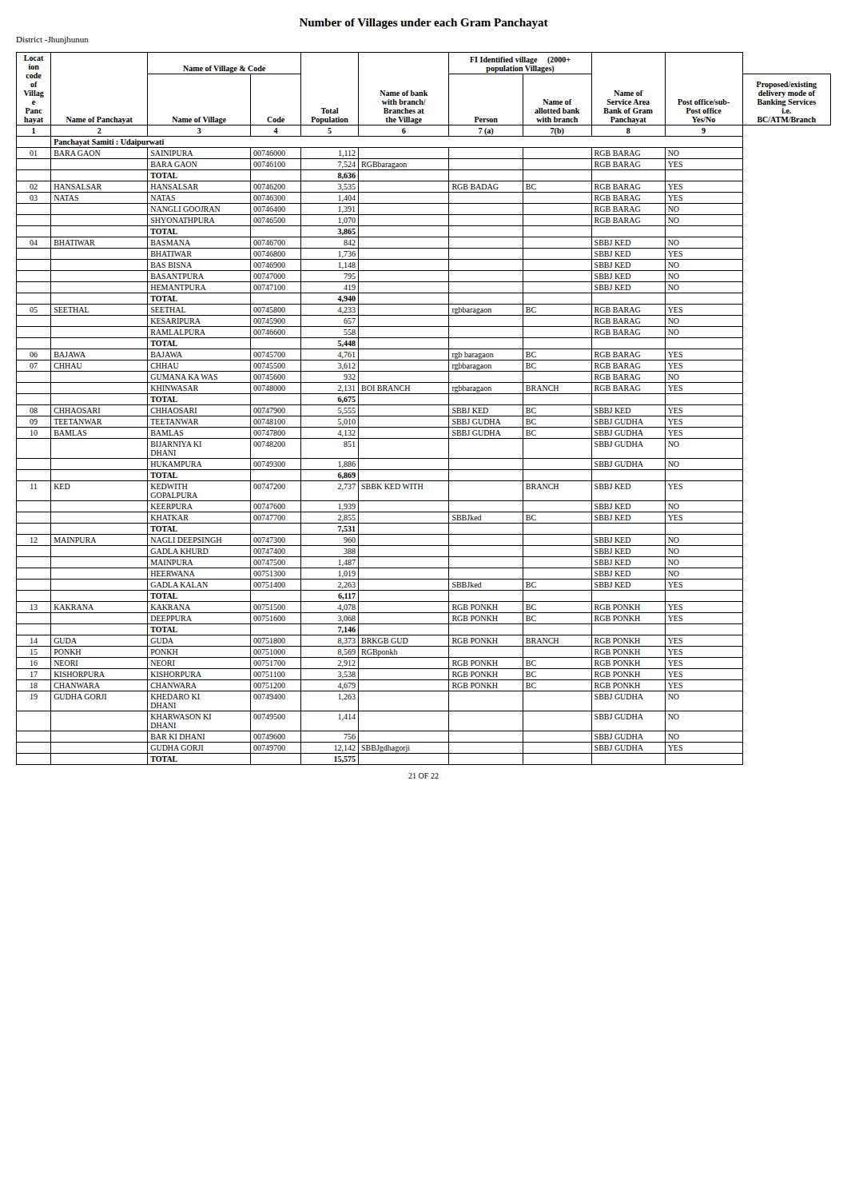Number of Villages under each Gram Panchayat
District -Jhunjhunun
| Locat ion code of Villag e Panc hayat | Name of Panchayat | Name of Village & Code | Total Population | Name of bank with branch/ Branches at the Village | FI Identified village (2000+ population Villages) | Name of Service Area Bank of Gram Panchayat | Post office/sub- Post office Yes/No |
| --- | --- | --- | --- | --- | --- | --- | --- |
| Name of Village | Code | Person | Name of allotted bank with branch | Proposed/existing delivery mode of Banking Services i.e. BC/ATM/Branch |
| 1 | 2 | 3 | 4 | 5 | 6 | 7 (a) | 7(b) | 8 | 9 |
| | Panchayat Samiti : Udaipurwati |
| 01 | BARA GAON | SAINIPURA | 00746000 | 1,112 | | | | RGB BARAG | NO |
| | | BARA GAON | 00746100 | 7,524 | RGBbaragaon | | | RGB BARAG | YES |
| | | TOTAL | | 8,636 | | | | | |
| 02 | HANSALSAR | HANSALSAR | 00746200 | 3,535 | | RGB BADAG | BC | RGB BARAG | YES |
| 03 | NATAS | NATAS | 00746300 | 1,404 | | | | RGB BARAG | YES |
| | | NANGLI GOOJRAN | 00746400 | 1,391 | | | | RGB BARAG | NO |
| | | SHYONATHPURA | 00746500 | 1,070 | | | | RGB BARAG | NO |
| | | TOTAL | | 3,865 | | | | | |
| 04 | BHATIWAR | BASMANA | 00746700 | 842 | | | | SBBJ KED | NO |
| | | BHATIWAR | 00746800 | 1,736 | | | | SBBJ KED | YES |
| | | BAS BISNA | 00746900 | 1,148 | | | | SBBJ KED | NO |
| | | BASANTPURA | 00747000 | 795 | | | | SBBJ KED | NO |
| | | HEMANTPURA | 00747100 | 419 | | | | SBBJ KED | NO |
| | | TOTAL | | 4,940 | | | | | |
| 05 | SEETHAL | SEETHAL | 00745800 | 4,233 | | rgbbaragaon | BC | RGB BARAG | YES |
| | | KESARIPURA | 00745900 | 657 | | | | RGB BARAG | NO |
| | | RAMLALPURA | 00746600 | 558 | | | | RGB BARAG | NO |
| | | TOTAL | | 5,448 | | | | | |
| 06 | BAJAWA | BAJAWA | 00745700 | 4,761 | | rgb baragaon | BC | RGB BARAG | YES |
| 07 | CHHAU | CHHAU | 00745500 | 3,612 | | rgbbaragaon | BC | RGB BARAG | YES |
| | | GUMANA KA WAS | 00745600 | 932 | | | | RGB BARAG | NO |
| | | KHINWASAR | 00748000 | 2,131 | BOI BRANCH | rgbbaragaon | BRANCH | RGB BARAG | YES |
| | | TOTAL | | 6,675 | | | | | |
| 08 | CHHAOSARI | CHHAOSARI | 00747900 | 5,555 | | SBBJ KED | BC | SBBJ KED | YES |
| 09 | TEETANWAR | TEETANWAR | 00748100 | 5,010 | | SBBJ GUDHA | BC | SBBJ GUDHA | YES |
| 10 | BAMLAS | BAMLAS | 00747800 | 4,132 | | SBBJ GUDHA | BC | SBBJ GUDHA | YES |
| | | BIJARNIYA KI DHANI | 00748200 | 851 | | | | SBBJ GUDHA | NO |
| | | HUKAMPURA | 00749300 | 1,886 | | | | SBBJ GUDHA | NO |
| | | TOTAL | | 6,869 | | | | | |
| 11 | KED | KEDWITH GOPALPURA | 00747200 | 2,737 | SBBK KED WITH | | BRANCH | SBBJ KED | YES |
| | | KEERPURA | 00747600 | 1,939 | | | | SBBJ KED | NO |
| | | KHATKAR | 00747700 | 2,855 | | SBBJked | BC | SBBJ KED | YES |
| | | TOTAL | | 7,531 | | | | | |
| 12 | MAINPURA | NAGLI DEEPSINGH | 00747300 | 960 | | | | SBBJ KED | NO |
| | | GADLA KHURD | 00747400 | 388 | | | | SBBJ KED | NO |
| | | MAINPURA | 00747500 | 1,487 | | | | SBBJ KED | NO |
| | | HEERWANA | 00751300 | 1,019 | | | | SBBJ KED | NO |
| | | GADLA KALAN | 00751400 | 2,263 | | SBBJked | BC | SBBJ KED | YES |
| | | TOTAL | | 6,117 | | | | | |
| 13 | KAKRANA | KAKRANA | 00751500 | 4,078 | | RGB PONKH | BC | RGB PONKH | YES |
| | | DEEPPURA | 00751600 | 3,068 | | RGB PONKH | BC | RGB PONKH | YES |
| | | TOTAL | | 7,146 | | | | | |
| 14 | GUDA | GUDA | 00751800 | 8,373 | BRKGB GUD | RGB PONKH | BRANCH | RGB PONKH | YES |
| 15 | PONKH | PONKH | 00751000 | 8,569 | RGBponkh | | | RGB PONKH | YES |
| 16 | NEORI | NEORI | 00751700 | 2,912 | | RGB PONKH | BC | RGB PONKH | YES |
| 17 | KISHORPURA | KISHORPURA | 00751100 | 3,538 | | RGB PONKH | BC | RGB PONKH | YES |
| 18 | CHANWARA | CHANWARA | 00751200 | 4,679 | | RGB PONKH | BC | RGB PONKH | YES |
| 19 | GUDHA GORJI | KHEDARO KI DHANI | 00749400 | 1,263 | | | | SBBJ GUDHA | NO |
| | | KHARWASON KI DHANI | 00749500 | 1,414 | | | | SBBJ GUDHA | NO |
| | | BAR KI DHANI | 00749600 | 756 | | | | SBBJ GUDHA | NO |
| | | GUDHA GORJI | 00749700 | 12,142 | SBBJgdhagorji | | | SBBJ GUDHA | YES |
| | | TOTAL | | 15,575 | | | | | |
21 OF 22